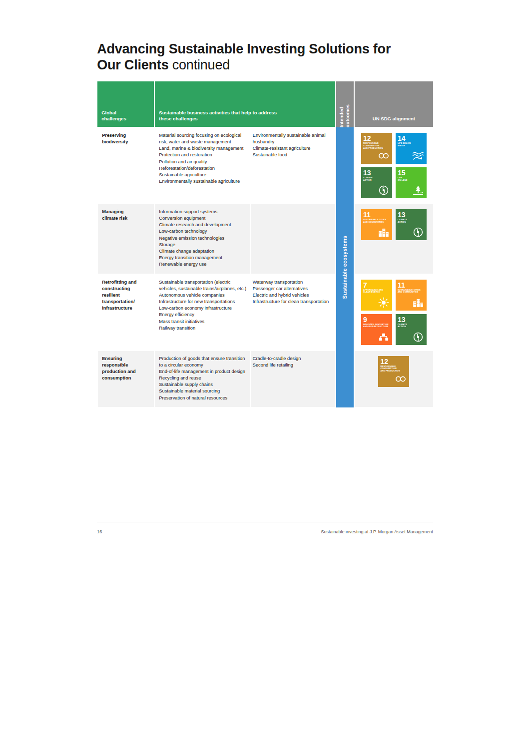Advancing Sustainable Investing Solutions for
Our Clients continued
| Global challenges | Sustainable business activities that help to address these challenges | Intended outcomes | UN SDG alignment |
| --- | --- | --- | --- |
| Preserving biodiversity | Material sourcing focusing on ecological risk, water and waste management Land, marine & biodiversity management Protection and restoration Pollution and air quality Reforestation/deforestation Sustainable agriculture Environmentally sustainable agriculture | Environmentally sustainable animal husbandry Climate-resistant agriculture Sustainable food | Sustainable ecosystems | 12 Responsible consumption and production 14 Life below water 13 Climate action 15 Life on land |
| Managing climate risk | Information support systems Conversion equipment Climate research and development Low-carbon technology Negative emission technologies Storage Climate change adaptation Energy transition management Renewable energy use | | 11 Sustainable cities and communities 13 Climate action |
| Retrofitting and constructing resilient transportation/ infrastructure | Sustainable transportation (electric vehicles, sustainable trains/airplanes, etc.) Autonomous vehicle companies Infrastructure for new transportations Low-carbon economy infrastructure Energy efficiency Mass transit initiatives Railway transition | Waterway transportation Passenger car alternatives Electric and hybrid vehicles Infrastructure for clean transportation | 7 Affordable and clean energy 11 Sustainable cities and communities 9 Industry, innovation and infrastructure 13 Climate action |
| Ensuring responsible production and consumption | Production of goods that ensure transition to a circular economy End-of-life management in product design Recycling and reuse Sustainable supply chains Sustainable material sourcing Preservation of natural resources | Cradle-to-cradle design Second life retailing | 12 Responsible consumption and production |
16 Sustainable investing at J.P. Morgan Asset Management